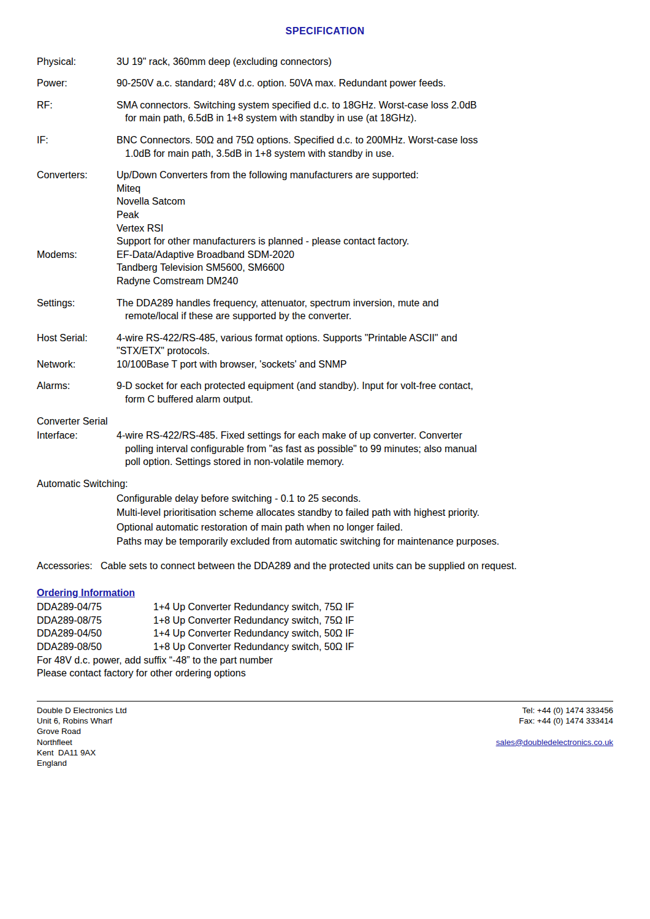SPECIFICATION
| Physical: | 3U 19" rack, 360mm deep (excluding connectors) |
| Power: | 90-250V a.c. standard; 48V d.c. option. 50VA max. Redundant power feeds. |
| RF: | SMA connectors. Switching system specified d.c. to 18GHz. Worst-case loss 2.0dB for main path, 6.5dB in 1+8 system with standby in use (at 18GHz). |
| IF: | BNC Connectors. 50Ω and 75Ω options. Specified d.c. to 200MHz. Worst-case loss 1.0dB for main path, 3.5dB in 1+8 system with standby in use. |
| Converters: | Up/Down Converters from the following manufacturers are supported: Miteq Novella Satcom Peak Vertex RSI Support for other manufacturers is planned - please contact factory. |
| Modems: | EF-Data/Adaptive Broadband SDM-2020 Tandberg Television SM5600, SM6600 Radyne Comstream DM240 |
| Settings: | The DDA289 handles frequency, attenuator, spectrum inversion, mute and remote/local if these are supported by the converter. |
| Host Serial: | 4-wire RS-422/RS-485, various format options. Supports "Printable ASCII" and "STX/ETX" protocols. |
| Network: | 10/100Base T port with browser, 'sockets' and SNMP |
| Alarms: | 9-D socket for each protected equipment (and standby). Input for volt-free contact, form C buffered alarm output. |
Converter Serial
| Interface: | 4-wire RS-422/RS-485. Fixed settings for each make of up converter. Converter polling interval configurable from "as fast as possible" to 99 minutes; also manual poll option. Settings stored in non-volatile memory. |
Automatic Switching:
Configurable delay before switching - 0.1 to 25 seconds.
Multi-level prioritisation scheme allocates standby to failed path with highest priority.
Optional automatic restoration of main path when no longer failed.
Paths may be temporarily excluded from automatic switching for maintenance purposes.
Accessories: Cable sets to connect between the DDA289 and the protected units can be supplied on request.
Ordering Information
| DDA289-04/75 | 1+4 Up Converter Redundancy switch, 75Ω IF |
| DDA289-08/75 | 1+8 Up Converter Redundancy switch, 75Ω IF |
| DDA289-04/50 | 1+4 Up Converter Redundancy switch, 50Ω IF |
| DDA289-08/50 | 1+8 Up Converter Redundancy switch, 50Ω IF |
For 48V d.c. power, add suffix “-48” to the part number
Please contact factory for other ordering options
| Double D Electronics Ltd Unit 6, Robins Wharf Grove Road Northfleet Kent DA11 9AX England | Tel: +44 (0) 1474 333456 Fax: +44 (0) 1474 333414 sales@doubledelectronics.co.uk |